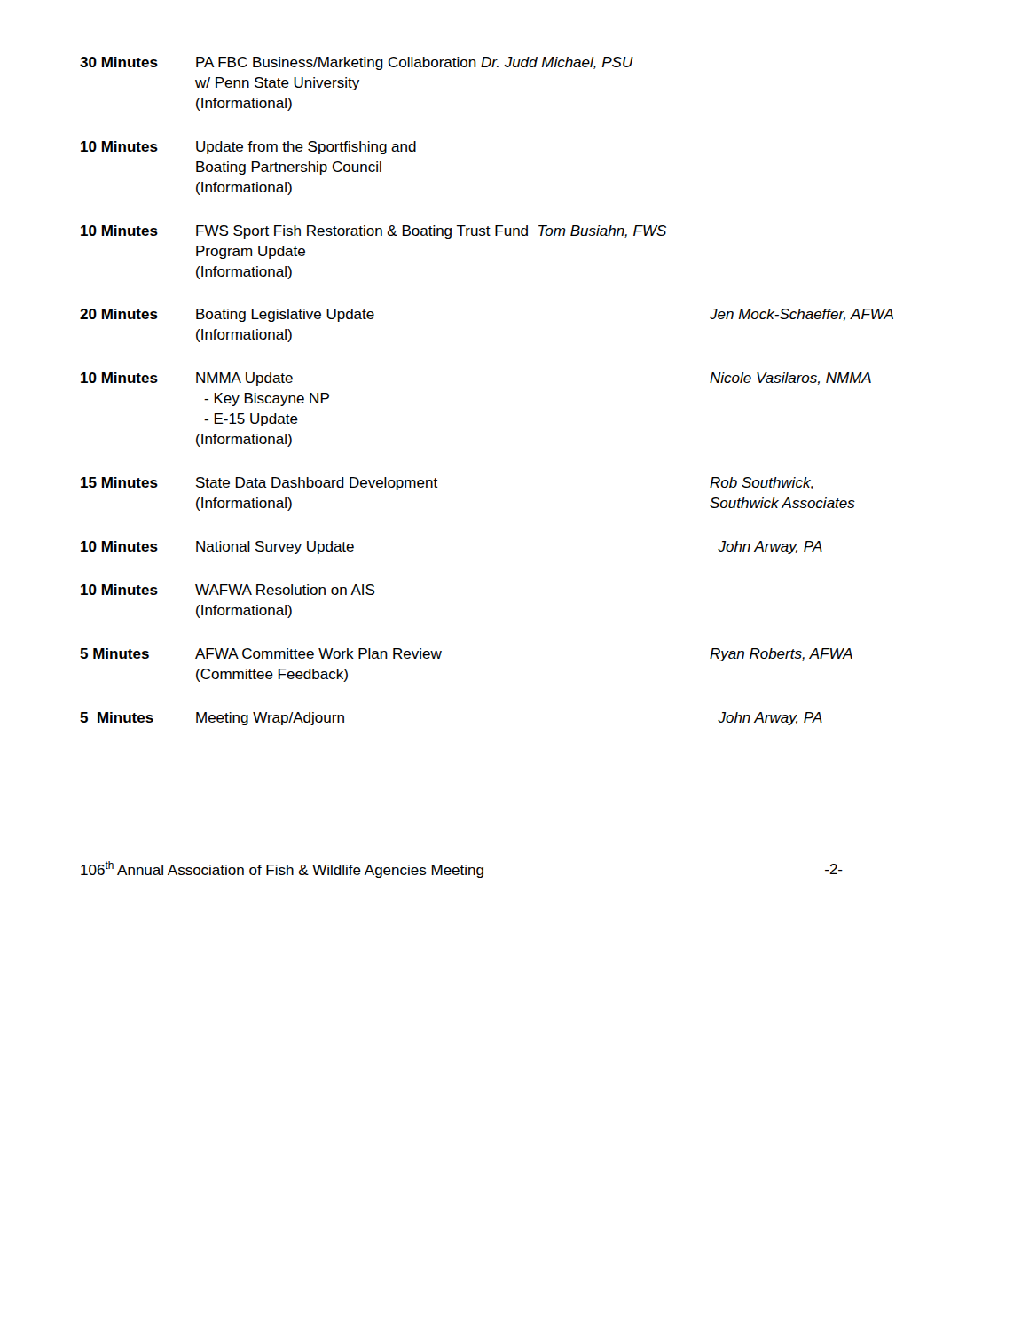| 30 Minutes | PA FBC Business/Marketing Collaboration Dr. Judd Michael, PSU w/ Penn State University (Informational) |
| 10 Minutes | Update from the Sportfishing and Boating Partnership Council (Informational) |
| 10 Minutes | FWS Sport Fish Restoration & Boating Trust Fund Tom Busiahn, FWS Program Update (Informational) |
| 20 Minutes | Boating Legislative Update (Informational) | Jen Mock-Schaeffer, AFWA |
| 10 Minutes | NMMA Update - Key Biscayne NP - E-15 Update (Informational) | Nicole Vasilaros, NMMA |
| 15 Minutes | State Data Dashboard Development (Informational) | Rob Southwick, Southwick Associates |
| 10 Minutes | National Survey Update | John Arway, PA |
| 10 Minutes | WAFWA Resolution on AIS (Informational) |
| 5 Minutes | AFWA Committee Work Plan Review (Committee Feedback) | Ryan Roberts, AFWA |
| 5 Minutes | Meeting Wrap/Adjourn | John Arway, PA |
106th Annual Association of Fish & Wildlife Agencies Meeting
-2-